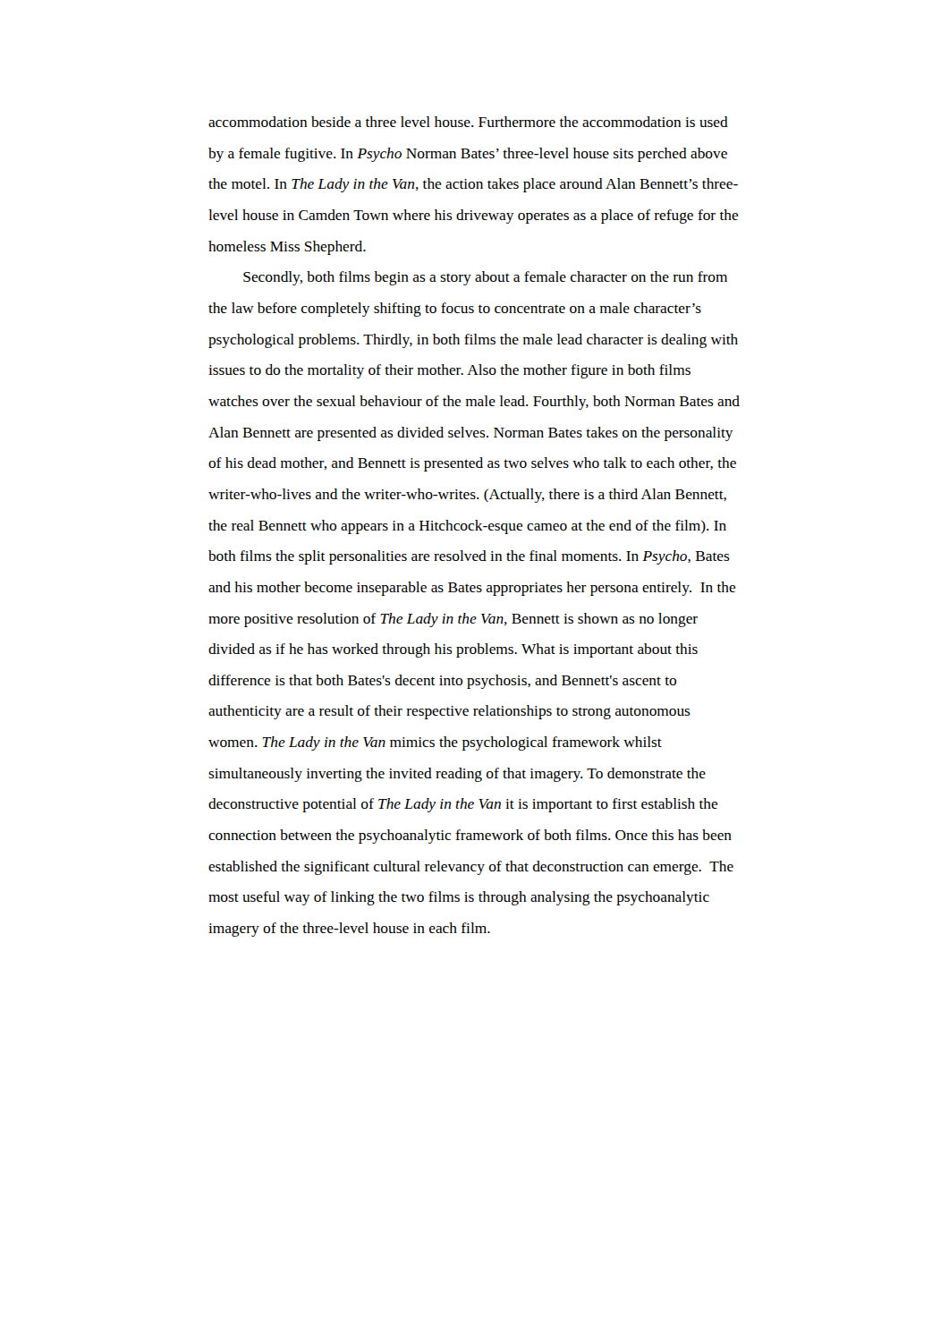accommodation beside a three level house. Furthermore the accommodation is used by a female fugitive. In Psycho Norman Bates’ three-level house sits perched above the motel. In The Lady in the Van, the action takes place around Alan Bennett’s three-level house in Camden Town where his driveway operates as a place of refuge for the homeless Miss Shepherd.
Secondly, both films begin as a story about a female character on the run from the law before completely shifting to focus to concentrate on a male character’s psychological problems. Thirdly, in both films the male lead character is dealing with issues to do the mortality of their mother. Also the mother figure in both films watches over the sexual behaviour of the male lead. Fourthly, both Norman Bates and Alan Bennett are presented as divided selves. Norman Bates takes on the personality of his dead mother, and Bennett is presented as two selves who talk to each other, the writer-who-lives and the writer-who-writes. (Actually, there is a third Alan Bennett, the real Bennett who appears in a Hitchcock-esque cameo at the end of the film). In both films the split personalities are resolved in the final moments. In Psycho, Bates and his mother become inseparable as Bates appropriates her persona entirely. In the more positive resolution of The Lady in the Van, Bennett is shown as no longer divided as if he has worked through his problems. What is important about this difference is that both Bates's decent into psychosis, and Bennett's ascent to authenticity are a result of their respective relationships to strong autonomous women. The Lady in the Van mimics the psychological framework whilst simultaneously inverting the invited reading of that imagery. To demonstrate the deconstructive potential of The Lady in the Van it is important to first establish the connection between the psychoanalytic framework of both films. Once this has been established the significant cultural relevancy of that deconstruction can emerge. The most useful way of linking the two films is through analysing the psychoanalytic imagery of the three-level house in each film.